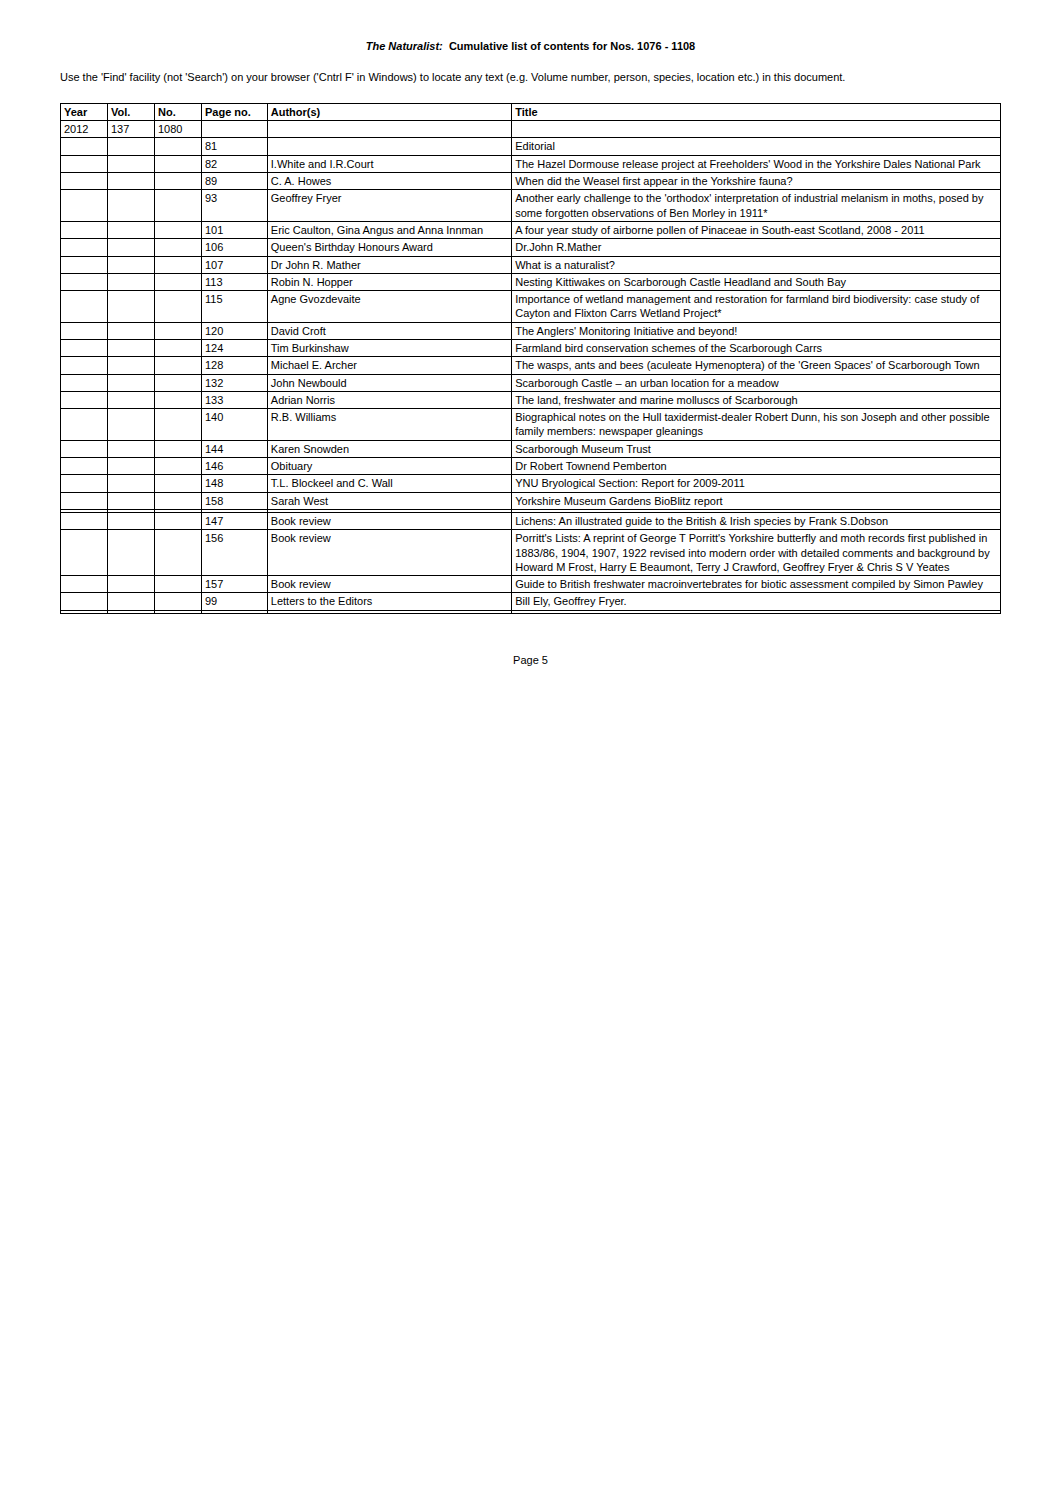The Naturalist: Cumulative list of contents for Nos. 1076 - 1108
Use the 'Find' facility (not 'Search') on your browser ('Cntrl F' in Windows) to locate any text (e.g. Volume number, person, species, location etc.) in this document.
| Year | Vol. | No. | Page no. | Author(s) | Title |
| --- | --- | --- | --- | --- | --- |
| 2012 | 137 | 1080 | | | |
| | | | 81 | | Editorial |
| | | | 82 | I.White and I.R.Court | The Hazel Dormouse release project at Freeholders' Wood in the Yorkshire Dales National Park |
| | | | 89 | C. A. Howes | When did the Weasel first appear in the Yorkshire fauna? |
| | | | 93 | Geoffrey Fryer | Another early challenge to the 'orthodox' interpretation of industrial melanism in moths, posed by some forgotten observations of Ben Morley in 1911* |
| | | | 101 | Eric Caulton, Gina Angus and Anna Innman | A four year study of airborne pollen of Pinaceae in South-east Scotland, 2008 - 2011 |
| | | | 106 | Queen's Birthday Honours Award | Dr.John R.Mather |
| | | | 107 | Dr John R. Mather | What is a naturalist? |
| | | | 113 | Robin N. Hopper | Nesting Kittiwakes on Scarborough Castle Headland and South Bay |
| | | | 115 | Agne Gvozdevaite | Importance of wetland management and restoration for farmland bird biodiversity: case study of Cayton and Flixton Carrs Wetland Project* |
| | | | 120 | David Croft | The Anglers' Monitoring Initiative and beyond! |
| | | | 124 | Tim Burkinshaw | Farmland bird conservation schemes of the Scarborough Carrs |
| | | | 128 | Michael E. Archer | The wasps, ants and bees (aculeate Hymenoptera) of the 'Green Spaces' of Scarborough Town |
| | | | 132 | John Newbould | Scarborough Castle – an urban location for a meadow |
| | | | 133 | Adrian Norris | The land, freshwater and marine molluscs of Scarborough |
| | | | 140 | R.B. Williams | Biographical notes on the Hull taxidermist-dealer Robert Dunn, his son Joseph and other possible family members: newspaper gleanings |
| | | | 144 | Karen Snowden | Scarborough Museum Trust |
| | | | 146 | Obituary | Dr Robert Townend Pemberton |
| | | | 148 | T.L. Blockeel and C. Wall | YNU Bryological Section: Report for 2009-2011 |
| | | | 158 | Sarah West | Yorkshire Museum Gardens BioBlitz report |
| | | | 147 | Book review | Lichens: An illustrated guide to the British & Irish species by Frank S.Dobson |
| | | | 156 | Book review | Porritt's Lists: A reprint of George T Porritt's Yorkshire butterfly and moth records first published in 1883/86, 1904, 1907, 1922 revised into modern order with detailed comments and background by Howard M Frost, Harry E Beaumont, Terry J Crawford, Geoffrey Fryer & Chris S V Yeates |
| | | | 157 | Book review | Guide to British freshwater macroinvertebrates for biotic assessment compiled by Simon Pawley |
| | | | 99 | Letters to the Editors | Bill Ely, Geoffrey Fryer. |
Page 5